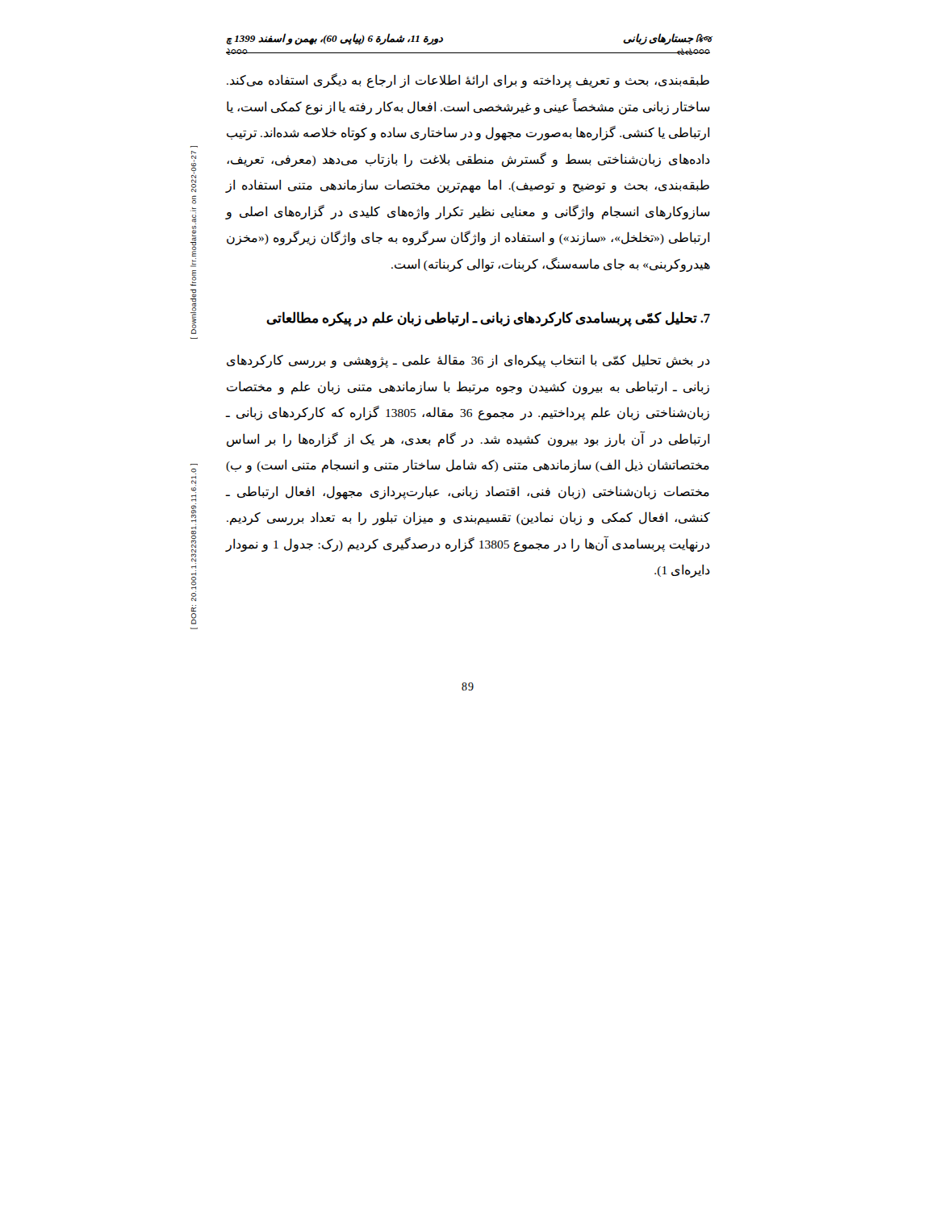[ Downloaded from lrr.modares.ac.ir on 2022-06-27 ]
[ DOR: 20.1001.1.23223081.1399.11.6.21.0 ]
ક્રિજ جستارهای زبانی
دورة 11، شمارة 6 (پیاپی 60)، بهمن و اسفند 1399 چ
ઌઌ૦૦૦ ર૦૦૦
طبقه‌بندی، بحث و تعریف پرداخته و برای ارائۀ اطلاعات از ارجاع به دیگری استفاده می‌کند. ساختار زبانی متن مشخصاً عینی و غیرشخصی است. افعال به‌کار رفته یا از نوع کمکی است، یا ارتباطی یا کنشی. گزاره‌ها به‌صورت مجهول و در ساختاری ساده و کوتاه خلاصه شده‌اند. ترتیب داده‌های زبان‌شناختی بسط و گسترش منطقی بلاغت را بازتاب می‌دهد (معرفی، تعریف، طبقه‌بندی، بحث و توضیح و توصیف). اما مهم‌ترین مختصات سازماندهی متنی استفاده از سازوکارهای انسجام واژگانی و معنایی نظیر تکرار واژه‌های کلیدی در گزاره‌های اصلی و ارتباطی («تخلخل»، «سازند») و استفاده از واژگان سرگروه به جای واژگان زیرگروه («مخزن هیدروکربنی» به جای ماسه‌سنگ، کربنات، توالی کربناته) است.
7. تحلیل کمّی پربسامدی کارکردهای زبانی ـ ارتباطی زبان علم در پیکره مطالعاتی
در بخش تحلیل کمّی با انتخاب پیکره‌ای از 36 مقالۀ علمی ـ پژوهشی و بررسی کارکردهای زبانی ـ ارتباطی به بیرون کشیدن وجوه مرتبط با سازماندهی متنی زبان علم و مختصات زبان‌شناختی زبان علم پرداختیم. در مجموع 36 مقاله، 13805 گزاره که کارکردهای زبانی ـ ارتباطی در آن بارز بود بیرون کشیده شد. در گام بعدی، هر یک از گزاره‌ها را بر اساس مختصاتشان ذیل الف) سازماندهی متنی (که شامل ساختار متنی و انسجام متنی است) و ب) مختصات زبان‌شناختی (زبان فنی، اقتصاد زبانی، عبارت‌پردازی مجهول، افعال ارتباطی ـ کنشی، افعال کمکی و زبان نمادین) تقسیم‌بندی و میزان تبلور را به تعداد بررسی کردیم. درنهایت پربسامدی آن‌ها را در مجموع 13805 گزاره درصدگیری کردیم (رک: جدول 1 و نمودار دایره‌ای 1).
89